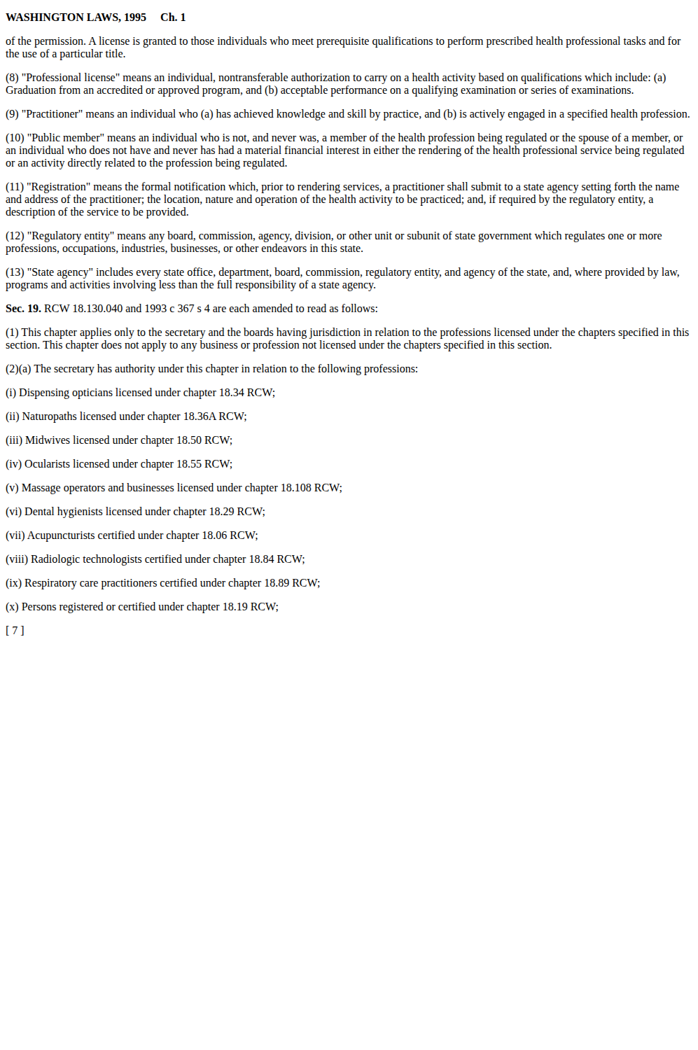WASHINGTON LAWS, 1995 Ch. 1
of the permission. A license is granted to those individuals who meet prerequisite qualifications to perform prescribed health professional tasks and for the use of a particular title.
(8) "Professional license" means an individual, nontransferable authorization to carry on a health activity based on qualifications which include: (a) Graduation from an accredited or approved program, and (b) acceptable performance on a qualifying examination or series of examinations.
(9) "Practitioner" means an individual who (a) has achieved knowledge and skill by practice, and (b) is actively engaged in a specified health profession.
(10) "Public member" means an individual who is not, and never was, a member of the health profession being regulated or the spouse of a member, or an individual who does not have and never has had a material financial interest in either the rendering of the health professional service being regulated or an activity directly related to the profession being regulated.
(11) "Registration" means the formal notification which, prior to rendering services, a practitioner shall submit to a state agency setting forth the name and address of the practitioner; the location, nature and operation of the health activity to be practiced; and, if required by the regulatory entity, a description of the service to be provided.
(12) "Regulatory entity" means any board, commission, agency, division, or other unit or subunit of state government which regulates one or more professions, occupations, industries, businesses, or other endeavors in this state.
(13) "State agency" includes every state office, department, board, commission, regulatory entity, and agency of the state, and, where provided by law, programs and activities involving less than the full responsibility of a state agency.
Sec. 19. RCW 18.130.040 and 1993 c 367 s 4 are each amended to read as follows:
(1) This chapter applies only to the secretary and the boards having jurisdiction in relation to the professions licensed under the chapters specified in this section. This chapter does not apply to any business or profession not licensed under the chapters specified in this section.
(2)(a) The secretary has authority under this chapter in relation to the following professions:
(i) Dispensing opticians licensed under chapter 18.34 RCW;
(ii) Naturopaths licensed under chapter 18.36A RCW;
(iii) Midwives licensed under chapter 18.50 RCW;
(iv) Ocularists licensed under chapter 18.55 RCW;
(v) Massage operators and businesses licensed under chapter 18.108 RCW;
(vi) Dental hygienists licensed under chapter 18.29 RCW;
(vii) Acupuncturists certified under chapter 18.06 RCW;
(viii) Radiologic technologists certified under chapter 18.84 RCW;
(ix) Respiratory care practitioners certified under chapter 18.89 RCW;
(x) Persons registered or certified under chapter 18.19 RCW;
[ 7 ]